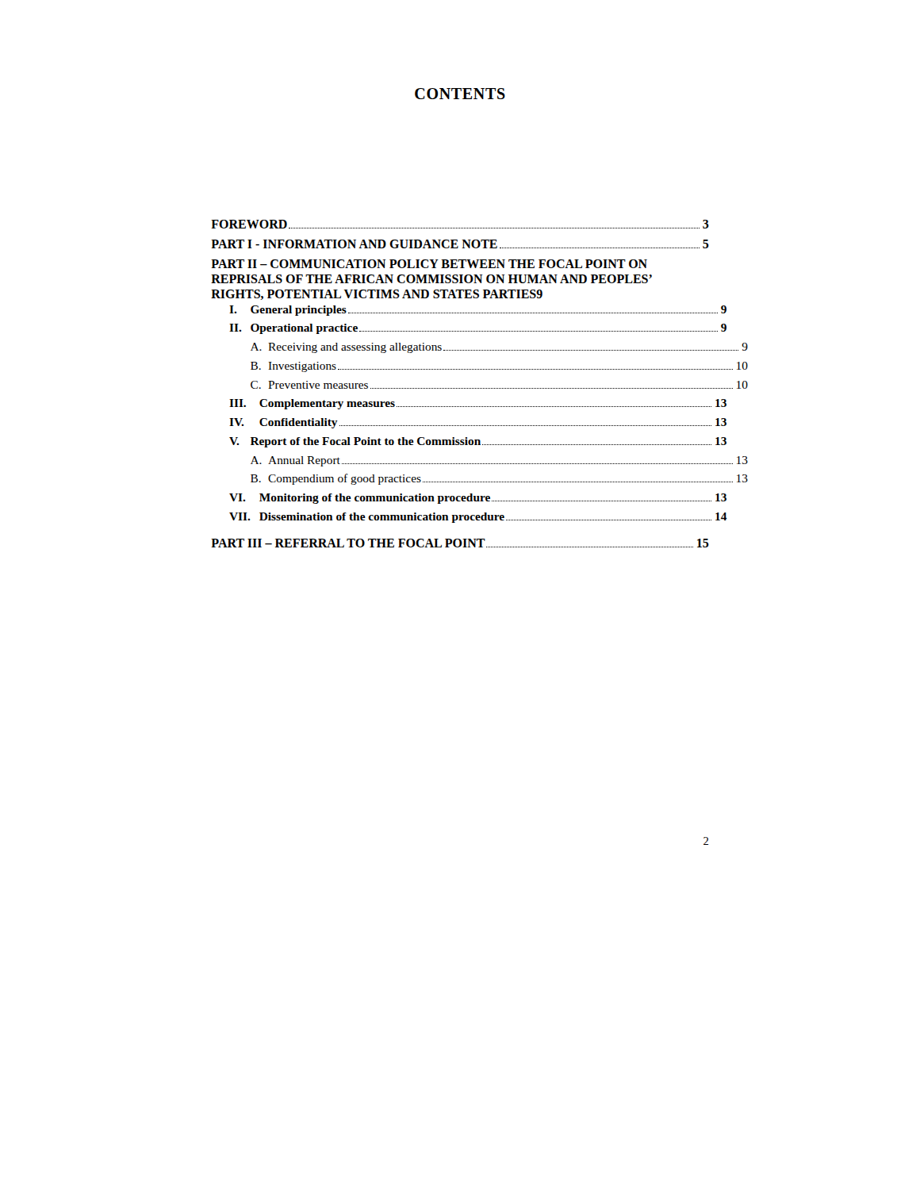CONTENTS
FOREWORD 3
PART I - INFORMATION AND GUIDANCE NOTE 5
PART II – COMMUNICATION POLICY BETWEEN THE FOCAL POINT ON REPRISALS OF THE AFRICAN COMMISSION ON HUMAN AND PEOPLES’ RIGHTS, POTENTIAL VICTIMS AND STATES PARTIES 9
I. General principles 9
II. Operational practice 9
A. Receiving and assessing allegations 9
B. Investigations 10
C. Preventive measures 10
III. Complementary measures 13
IV. Confidentiality 13
V. Report of the Focal Point to the Commission 13
A. Annual Report 13
B. Compendium of good practices 13
VI. Monitoring of the communication procedure 13
VII. Dissemination of the communication procedure 14
PART III – REFERRAL TO THE FOCAL POINT 15
2